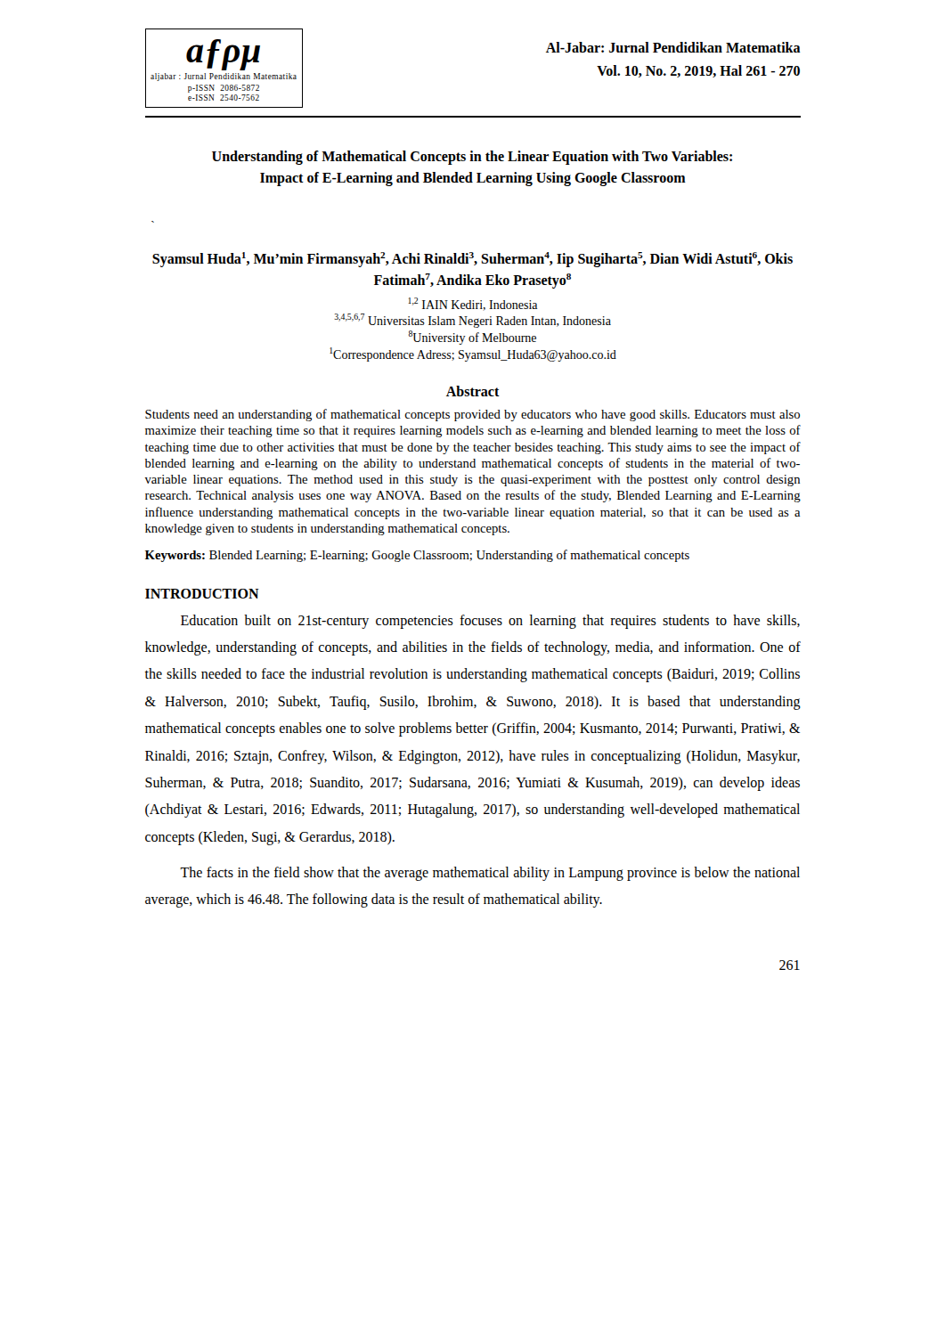aƒρμ aljabar : Jurnal Pendidikan Matematika p-ISSN 2086-5872
e-ISSN 2540-7562
Al-Jabar: Jurnal Pendidikan Matematika
Vol. 10, No. 2, 2019, Hal 261 - 270
Understanding of Mathematical Concepts in the Linear Equation with Two Variables: Impact of E-Learning and Blended Learning Using Google Classroom
`
Syamsul Huda1, Mu’min Firmansyah2, Achi Rinaldi3, Suherman4, Iip Sugiharta5, Dian Widi Astuti6, Okis Fatimah7, Andika Eko Prasetyo8
1,2 IAIN Kediri, Indonesia
3,4,5,6,7 Universitas Islam Negeri Raden Intan, Indonesia
8University of Melbourne
1Correspondence Adress; Syamsul_Huda63@yahoo.co.id
Abstract
Students need an understanding of mathematical concepts provided by educators who have good skills. Educators must also maximize their teaching time so that it requires learning models such as e-learning and blended learning to meet the loss of teaching time due to other activities that must be done by the teacher besides teaching. This study aims to see the impact of blended learning and e-learning on the ability to understand mathematical concepts of students in the material of two-variable linear equations. The method used in this study is the quasi-experiment with the posttest only control design research. Technical analysis uses one way ANOVA. Based on the results of the study, Blended Learning and E-Learning influence understanding mathematical concepts in the two-variable linear equation material, so that it can be used as a knowledge given to students in understanding mathematical concepts.
Keywords: Blended Learning; E-learning; Google Classroom; Understanding of mathematical concepts
Introduction
Education built on 21st-century competencies focuses on learning that requires students to have skills, knowledge, understanding of concepts, and abilities in the fields of technology, media, and information. One of the skills needed to face the industrial revolution is understanding mathematical concepts (Baiduri, 2019; Collins & Halverson, 2010; Subekt, Taufiq, Susilo, Ibrohim, & Suwono, 2018). It is based that understanding mathematical concepts enables one to solve problems better (Griffin, 2004; Kusmanto, 2014; Purwanti, Pratiwi, & Rinaldi, 2016; Sztajn, Confrey, Wilson, & Edgington, 2012), have rules in conceptualizing (Holidun, Masykur, Suherman, & Putra, 2018; Suandito, 2017; Sudarsana, 2016; Yumiati & Kusumah, 2019), can develop ideas (Achdiyat & Lestari, 2016; Edwards, 2011; Hutagalung, 2017), so understanding well-developed mathematical concepts (Kleden, Sugi, & Gerardus, 2018).
The facts in the field show that the average mathematical ability in Lampung province is below the national average, which is 46.48. The following data is the result of mathematical ability.
261